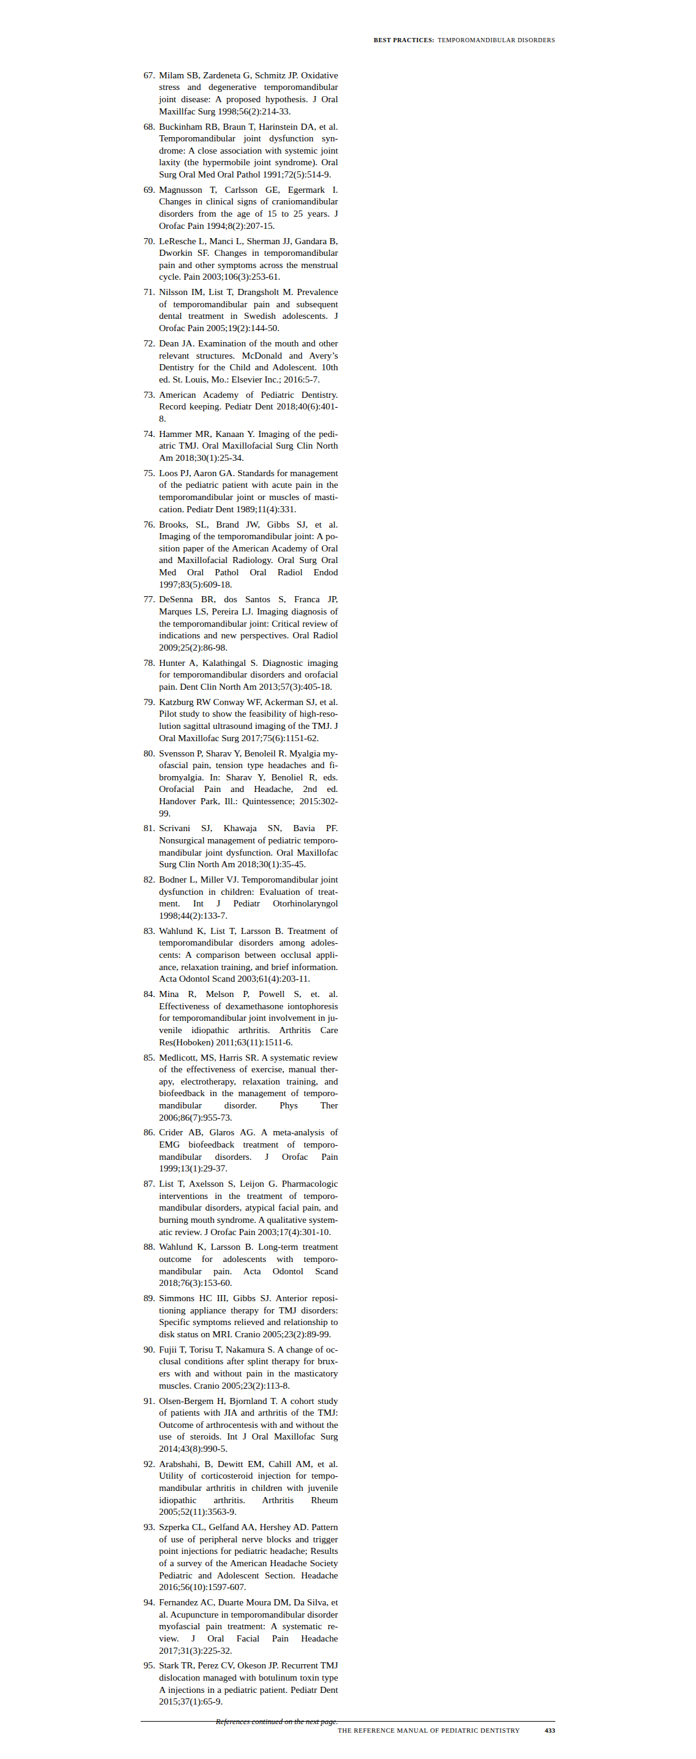Best Practices: Temporomandibular Disorders
67. Milam SB, Zardeneta G, Schmitz JP. Oxidative stress and degenerative temporomandibular joint disease: A proposed hypothesis. J Oral Maxillfac Surg 1998;56(2):214-33.
68. Buckinham RB, Braun T, Harinstein DA, et al. Temporomandibular joint dysfunction syndrome: A close association with systemic joint laxity (the hypermobile joint syndrome). Oral Surg Oral Med Oral Pathol 1991;72(5):514-9.
69. Magnusson T, Carlsson GE, Egermark I. Changes in clinical signs of craniomandibular disorders from the age of 15 to 25 years. J Orofac Pain 1994;8(2):207-15.
70. LeResche L, Manci L, Sherman JJ, Gandara B, Dworkin SF. Changes in temporomandibular pain and other symptoms across the menstrual cycle. Pain 2003;106(3):253-61.
71. Nilsson IM, List T, Drangsholt M. Prevalence of temporomandibular pain and subsequent dental treatment in Swedish adolescents. J Orofac Pain 2005;19(2):144-50.
72. Dean JA. Examination of the mouth and other relevant structures. McDonald and Avery’s Dentistry for the Child and Adolescent. 10th ed. St. Louis, Mo.: Elsevier Inc.; 2016:5-7.
73. American Academy of Pediatric Dentistry. Record keeping. Pediatr Dent 2018;40(6):401-8.
74. Hammer MR, Kanaan Y. Imaging of the pediatric TMJ. Oral Maxillofacial Surg Clin North Am 2018;30(1):25-34.
75. Loos PJ, Aaron GA. Standards for management of the pediatric patient with acute pain in the temporomandibular joint or muscles of mastication. Pediatr Dent 1989;11(4):331.
76. Brooks, SL, Brand JW, Gibbs SJ, et al. Imaging of the temporomandibular joint: A position paper of the American Academy of Oral and Maxillofacial Radiology. Oral Surg Oral Med Oral Pathol Oral Radiol Endod 1997;83(5):609-18.
77. DeSenna BR, dos Santos S, Franca JP, Marques LS, Pereira LJ. Imaging diagnosis of the temporomandibular joint: Critical review of indications and new perspectives. Oral Radiol 2009;25(2):86-98.
78. Hunter A, Kalathingal S. Diagnostic imaging for temporomandibular disorders and orofacial pain. Dent Clin North Am 2013;57(3):405-18.
79. Katzburg RW Conway WF, Ackerman SJ, et al. Pilot study to show the feasibility of high-resolution sagittal ultrasound imaging of the TMJ. J Oral Maxillofac Surg 2017;75(6):1151-62.
80. Svensson P, Sharav Y, Benoleil R. Myalgia myofascial pain, tension type headaches and fibromyalgia. In: Sharav Y, Benoliel R, eds. Orofacial Pain and Headache, 2nd ed. Handover Park, Ill.: Quintessence; 2015:302-99.
81. Scrivani SJ, Khawaja SN, Bavia PF. Nonsurgical management of pediatric temporomandibular joint dysfunction. Oral Maxillofac Surg Clin North Am 2018;30(1):35-45.
82. Bodner L, Miller VJ. Temporomandibular joint dysfunction in children: Evaluation of treatment. Int J Pediatr Otorhinolaryngol 1998;44(2):133-7.
83. Wahlund K, List T, Larsson B. Treatment of temporomandibular disorders among adolescents: A comparison between occlusal appliance, relaxation training, and brief information. Acta Odontol Scand 2003;61(4):203-11.
84. Mina R, Melson P, Powell S, et. al. Effectiveness of dexamethasone iontophoresis for temporomandibular joint involvement in juvenile idiopathic arthritis. Arthritis Care Res(Hoboken) 2011;63(11):1511-6.
85. Medlicott, MS, Harris SR. A systematic review of the effectiveness of exercise, manual therapy, electrotherapy, relaxation training, and biofeedback in the management of temporomandibular disorder. Phys Ther 2006;86(7):955-73.
86. Crider AB, Glaros AG. A meta-analysis of EMG biofeedback treatment of temporomandibular disorders. J Orofac Pain 1999;13(1):29-37.
87. List T, Axelsson S, Leijon G. Pharmacologic interventions in the treatment of temporomandibular disorders, atypical facial pain, and burning mouth syndrome. A qualitative systematic review. J Orofac Pain 2003;17(4):301-10.
88. Wahlund K, Larsson B. Long-term treatment outcome for adolescents with temporomandibular pain. Acta Odontol Scand 2018;76(3):153-60.
89. Simmons HC III, Gibbs SJ. Anterior repositioning appliance therapy for TMJ disorders: Specific symptoms relieved and relationship to disk status on MRI. Cranio 2005;23(2):89-99.
90. Fujii T, Torisu T, Nakamura S. A change of occlusal conditions after splint therapy for bruxers with and without pain in the masticatory muscles. Cranio 2005;23(2):113-8.
91. Olsen-Bergem H, Bjornland T. A cohort study of patients with JIA and arthritis of the TMJ: Outcome of arthrocentesis with and without the use of steroids. Int J Oral Maxillofac Surg 2014;43(8):990-5.
92. Arabshahi, B, Dewitt EM, Cahill AM, et al. Utility of corticosteroid injection for tempomandibular arthritis in children with juvenile idiopathic arthritis. Arthritis Rheum 2005;52(11):3563-9.
93. Szperka CL, Gelfand AA, Hershey AD. Pattern of use of peripheral nerve blocks and trigger point injections for pediatric headache; Results of a survey of the American Headache Society Pediatric and Adolescent Section. Headache 2016;56(10):1597-607.
94. Fernandez AC, Duarte Moura DM, Da Silva, et al. Acupuncture in temporomandibular disorder myofascial pain treatment: A systematic review. J Oral Facial Pain Headache 2017;31(3):225-32.
95. Stark TR, Perez CV, Okeson JP. Recurrent TMJ dislocation managed with botulinum toxin type A injections in a pediatric patient. Pediatr Dent 2015;37(1):65-9.
References continued on the next page.
The Reference Manual of Pediatric Dentistry 433